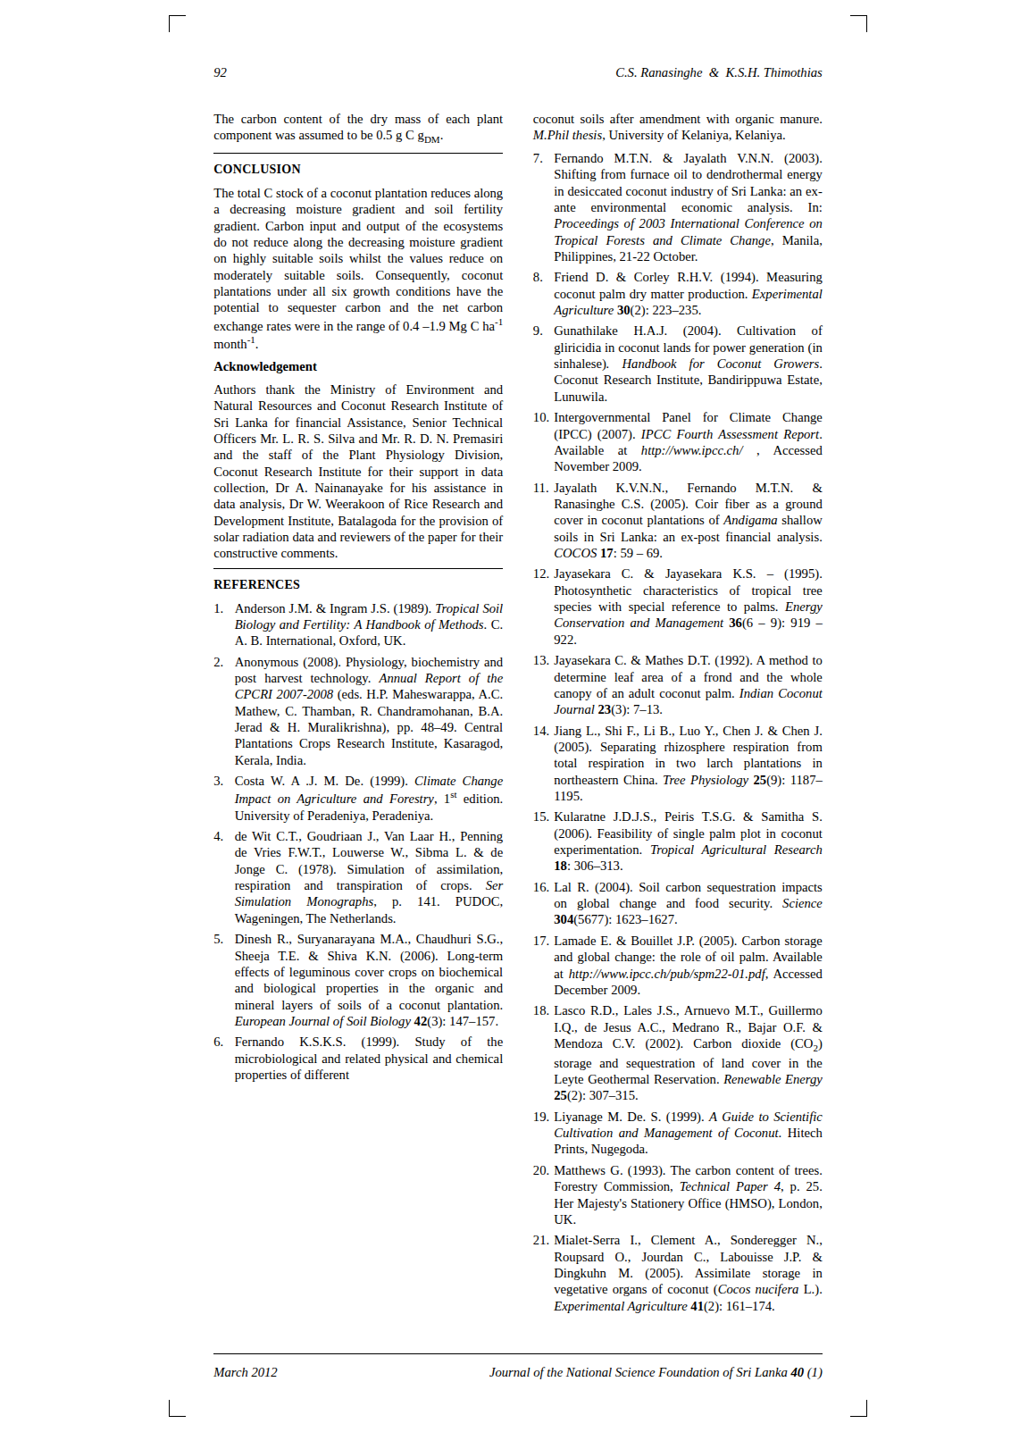92
C.S. Ranasinghe & K.S.H. Thimothias
The carbon content of the dry mass of each plant component was assumed to be 0.5 g C gDM.
CONCLUSION
The total C stock of a coconut plantation reduces along a decreasing moisture gradient and soil fertility gradient. Carbon input and output of the ecosystems do not reduce along the decreasing moisture gradient on highly suitable soils whilst the values reduce on moderately suitable soils. Consequently, coconut plantations under all six growth conditions have the potential to sequester carbon and the net carbon exchange rates were in the range of 0.4 –1.9 Mg C ha-1 month-1.
Acknowledgement
Authors thank the Ministry of Environment and Natural Resources and Coconut Research Institute of Sri Lanka for financial Assistance, Senior Technical Officers Mr. L. R. S. Silva and Mr. R. D. N. Premasiri and the staff of the Plant Physiology Division, Coconut Research Institute for their support in data collection, Dr A. Nainanayake for his assistance in data analysis, Dr W. Weerakoon of Rice Research and Development Institute, Batalagoda for the provision of solar radiation data and reviewers of the paper for their constructive comments.
REFERENCES
Anderson J.M. & Ingram J.S. (1989). Tropical Soil Biology and Fertility: A Handbook of Methods. C. A. B. International, Oxford, UK.
Anonymous (2008). Physiology, biochemistry and post harvest technology. Annual Report of the CPCRI 2007-2008 (eds. H.P. Maheswarappa, A.C. Mathew, C. Thamban, R. Chandramohanan, B.A. Jerad & H. Muralikrishna), pp. 48–49. Central Plantations Crops Research Institute, Kasaragod, Kerala, India.
Costa W. A .J. M. De. (1999). Climate Change Impact on Agriculture and Forestry, 1st edition. University of Peradeniya, Peradeniya.
de Wit C.T., Goudriaan J., Van Laar H., Penning de Vries F.W.T., Louwerse W., Sibma L. & de Jonge C. (1978). Simulation of assimilation, respiration and transpiration of crops. Ser Simulation Monographs, p. 141. PUDOC, Wageningen, The Netherlands.
Dinesh R., Suryanarayana M.A., Chaudhuri S.G., Sheeja T.E. & Shiva K.N. (2006). Long-term effects of leguminous cover crops on biochemical and biological properties in the organic and mineral layers of soils of a coconut plantation. European Journal of Soil Biology 42(3): 147–157.
Fernando K.S.K.S. (1999). Study of the microbiological and related physical and chemical properties of different
coconut soils after amendment with organic manure. M.Phil thesis, University of Kelaniya, Kelaniya.
Fernando M.T.N. & Jayalath V.N.N. (2003). Shifting from furnace oil to dendrothermal energy in desiccated coconut industry of Sri Lanka: an ex-ante environmental economic analysis. In: Proceedings of 2003 International Conference on Tropical Forests and Climate Change, Manila, Philippines, 21-22 October.
Friend D. & Corley R.H.V. (1994). Measuring coconut palm dry matter production. Experimental Agriculture 30(2): 223–235.
Gunathilake H.A.J. (2004). Cultivation of gliricidia in coconut lands for power generation (in sinhalese). Handbook for Coconut Growers. Coconut Research Institute, Bandirippuwa Estate, Lunuwila.
Intergovernmental Panel for Climate Change (IPCC) (2007). IPCC Fourth Assessment Report. Available at http://www.ipcc.ch/ , Accessed November 2009.
Jayalath K.V.N.N., Fernando M.T.N. & Ranasinghe C.S. (2005). Coir fiber as a ground cover in coconut plantations of Andigama shallow soils in Sri Lanka: an ex-post financial analysis. COCOS 17: 59 – 69.
Jayasekara C. & Jayasekara K.S. – (1995). Photosynthetic characteristics of tropical tree species with special reference to palms. Energy Conservation and Management 36(6 – 9): 919 – 922.
Jayasekara C. & Mathes D.T. (1992). A method to determine leaf area of a frond and the whole canopy of an adult coconut palm. Indian Coconut Journal 23(3): 7–13.
Jiang L., Shi F., Li B., Luo Y., Chen J. & Chen J. (2005). Separating rhizosphere respiration from total respiration in two larch plantations in northeastern China. Tree Physiology 25(9): 1187–1195.
Kularatne J.D.J.S., Peiris T.S.G. & Samitha S. (2006). Feasibility of single palm plot in coconut experimentation. Tropical Agricultural Research 18: 306–313.
Lal R. (2004). Soil carbon sequestration impacts on global change and food security. Science 304(5677): 1623–1627.
Lamade E. & Bouillet J.P. (2005). Carbon storage and global change: the role of oil palm. Available at http://www.ipcc.ch/pub/spm22-01.pdf, Accessed December 2009.
Lasco R.D., Lales J.S., Arnuevo M.T., Guillermo I.Q., de Jesus A.C., Medrano R., Bajar O.F. & Mendoza C.V. (2002). Carbon dioxide (CO2) storage and sequestration of land cover in the Leyte Geothermal Reservation. Renewable Energy 25(2): 307–315.
Liyanage M. De. S. (1999). A Guide to Scientific Cultivation and Management of Coconut. Hitech Prints, Nugegoda.
Matthews G. (1993). The carbon content of trees. Forestry Commission, Technical Paper 4, p. 25. Her Majesty's Stationery Office (HMSO), London, UK.
Mialet-Serra I., Clement A., Sonderegger N., Roupsard O., Jourdan C., Labouisse J.P. & Dingkuhn M. (2005). Assimilate storage in vegetative organs of coconut (Cocos nucifera L.). Experimental Agriculture 41(2): 161–174.
March 2012
Journal of the National Science Foundation of Sri Lanka 40 (1)